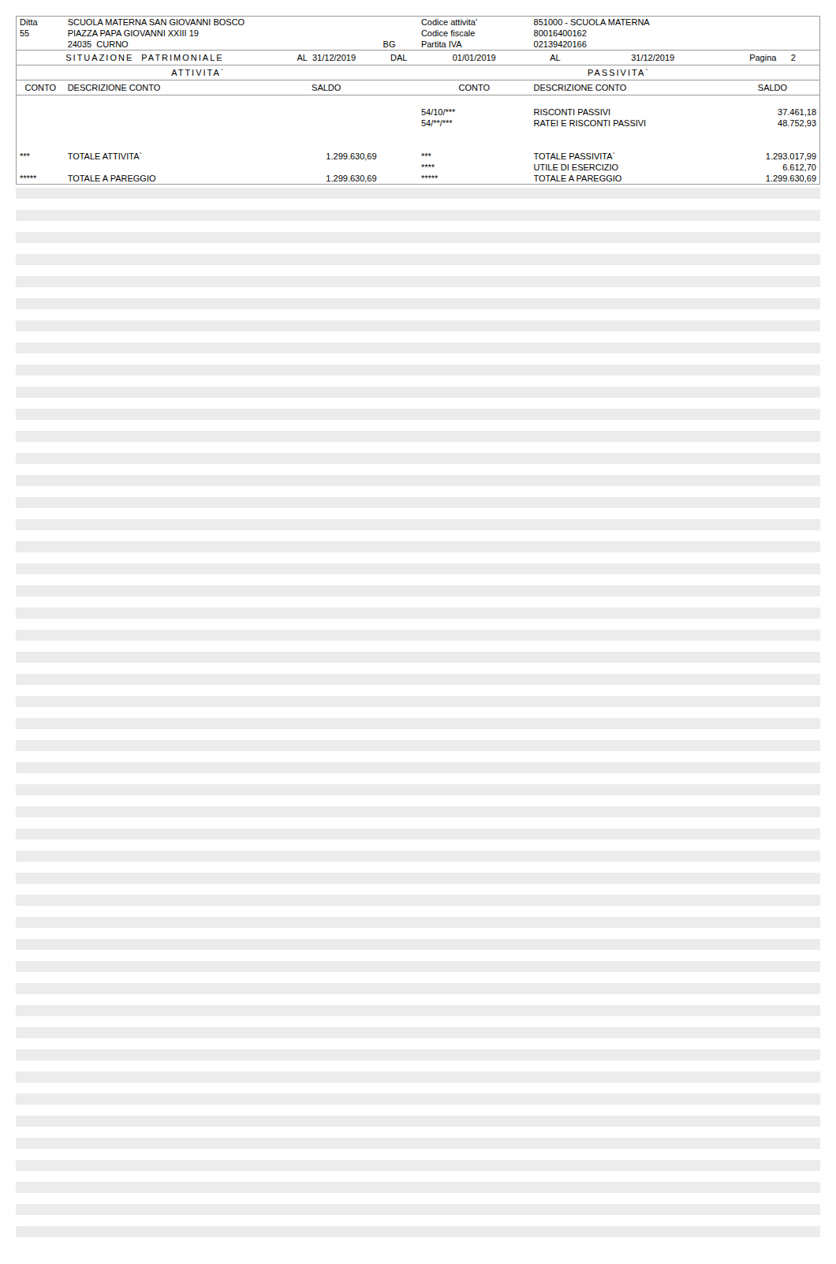| Ditta | SCUOLA MATERNA SAN GIOVANNI BOSCO | Codice attivita' | 851000 - SCUOLA MATERNA |
| 55 | PIAZZA PAPA GIOVANNI XXIII 19 | Codice fiscale | 80016400162 |
| | 24035 CURNO | BG | Partita IVA | 02139420166 |
| SITUAZIONE PATRIMONIALE | AL 31/12/2019 | DAL | 01/01/2019 | AL | 31/12/2019 | Pagina 2 |
| ATTIVITA` | | PASSIVITA` |
| CONTO | DESCRIZIONE CONTO | SALDO | | CONTO | DESCRIZIONE CONTO | SALDO |
| | | | | 54/10/*** | RISCONTI PASSIVI | 37.461,18 |
| | | | | 54/**/*** | RATEI E RISCONTI PASSIVI | 48.752,93 |
| *** | TOTALE ATTIVITA` | 1.299.630,69 | | *** | TOTALE PASSIVITA` | 1.293.017,99 |
| | | | | **** | UTILE DI ESERCIZIO | 6.612,70 |
| ***** | TOTALE A PAREGGIO | 1.299.630,69 | | ***** | TOTALE A PAREGGIO | 1.299.630,69 |